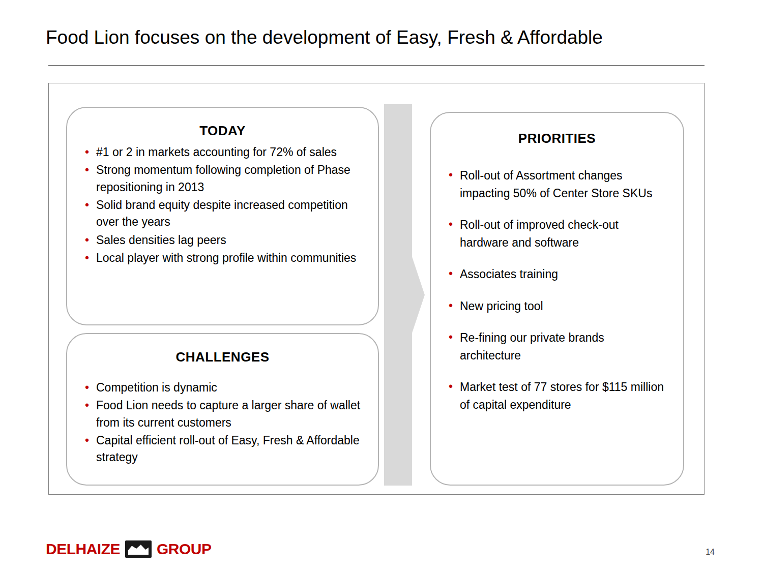Food Lion focuses on the development of Easy, Fresh & Affordable
TODAY
#1 or 2 in markets accounting for 72% of sales
Strong momentum following completion of Phase repositioning in 2013
Solid brand equity despite increased competition over the years
Sales densities lag peers
Local player with strong profile within communities
CHALLENGES
Competition is dynamic
Food Lion needs to capture a larger share of wallet from its current customers
Capital efficient roll-out of Easy, Fresh & Affordable strategy
PRIORITIES
Roll-out of Assortment changes impacting 50% of Center Store SKUs
Roll-out of improved check-out hardware and software
Associates training
New pricing tool
Re-fining our private brands architecture
Market test of 77 stores for $115 million of capital expenditure
DELHAIZE GROUP
14